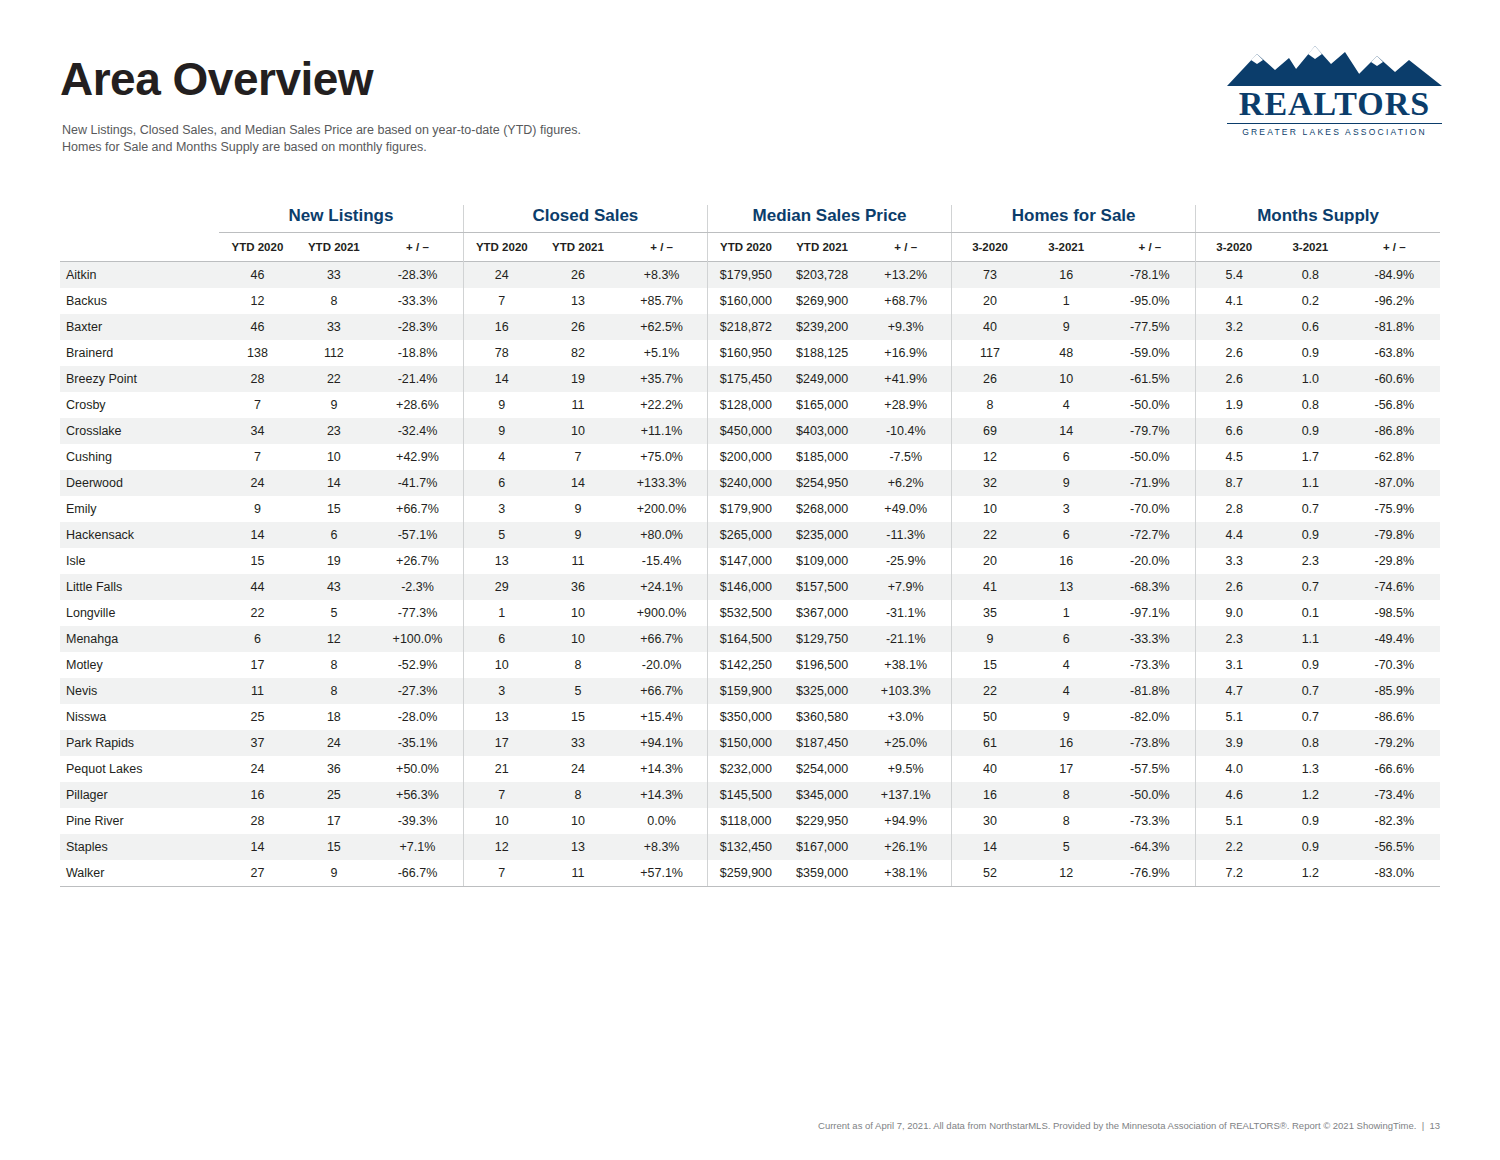Area Overview
New Listings, Closed Sales, and Median Sales Price are based on year-to-date (YTD) figures.
Homes for Sale and Months Supply are based on monthly figures.
REALTORS
GREATER LAKES ASSOCIATION
| | New Listings | Closed Sales | Median Sales Price | Homes for Sale | Months Supply |
| --- | --- | --- | --- | --- | --- |
| | YTD 2020 | YTD 2021 | + / – | YTD 2020 | YTD 2021 | + / – | YTD 2020 | YTD 2021 | + / – | 3-2020 | 3-2021 | + / – | 3-2020 | 3-2021 | + / – |
| Aitkin | 46 | 33 | -28.3% | 24 | 26 | +8.3% | $179,950 | $203,728 | +13.2% | 73 | 16 | -78.1% | 5.4 | 0.8 | -84.9% |
| Backus | 12 | 8 | -33.3% | 7 | 13 | +85.7% | $160,000 | $269,900 | +68.7% | 20 | 1 | -95.0% | 4.1 | 0.2 | -96.2% |
| Baxter | 46 | 33 | -28.3% | 16 | 26 | +62.5% | $218,872 | $239,200 | +9.3% | 40 | 9 | -77.5% | 3.2 | 0.6 | -81.8% |
| Brainerd | 138 | 112 | -18.8% | 78 | 82 | +5.1% | $160,950 | $188,125 | +16.9% | 117 | 48 | -59.0% | 2.6 | 0.9 | -63.8% |
| Breezy Point | 28 | 22 | -21.4% | 14 | 19 | +35.7% | $175,450 | $249,000 | +41.9% | 26 | 10 | -61.5% | 2.6 | 1.0 | -60.6% |
| Crosby | 7 | 9 | +28.6% | 9 | 11 | +22.2% | $128,000 | $165,000 | +28.9% | 8 | 4 | -50.0% | 1.9 | 0.8 | -56.8% |
| Crosslake | 34 | 23 | -32.4% | 9 | 10 | +11.1% | $450,000 | $403,000 | -10.4% | 69 | 14 | -79.7% | 6.6 | 0.9 | -86.8% |
| Cushing | 7 | 10 | +42.9% | 4 | 7 | +75.0% | $200,000 | $185,000 | -7.5% | 12 | 6 | -50.0% | 4.5 | 1.7 | -62.8% |
| Deerwood | 24 | 14 | -41.7% | 6 | 14 | +133.3% | $240,000 | $254,950 | +6.2% | 32 | 9 | -71.9% | 8.7 | 1.1 | -87.0% |
| Emily | 9 | 15 | +66.7% | 3 | 9 | +200.0% | $179,900 | $268,000 | +49.0% | 10 | 3 | -70.0% | 2.8 | 0.7 | -75.9% |
| Hackensack | 14 | 6 | -57.1% | 5 | 9 | +80.0% | $265,000 | $235,000 | -11.3% | 22 | 6 | -72.7% | 4.4 | 0.9 | -79.8% |
| Isle | 15 | 19 | +26.7% | 13 | 11 | -15.4% | $147,000 | $109,000 | -25.9% | 20 | 16 | -20.0% | 3.3 | 2.3 | -29.8% |
| Little Falls | 44 | 43 | -2.3% | 29 | 36 | +24.1% | $146,000 | $157,500 | +7.9% | 41 | 13 | -68.3% | 2.6 | 0.7 | -74.6% |
| Longville | 22 | 5 | -77.3% | 1 | 10 | +900.0% | $532,500 | $367,000 | -31.1% | 35 | 1 | -97.1% | 9.0 | 0.1 | -98.5% |
| Menahga | 6 | 12 | +100.0% | 6 | 10 | +66.7% | $164,500 | $129,750 | -21.1% | 9 | 6 | -33.3% | 2.3 | 1.1 | -49.4% |
| Motley | 17 | 8 | -52.9% | 10 | 8 | -20.0% | $142,250 | $196,500 | +38.1% | 15 | 4 | -73.3% | 3.1 | 0.9 | -70.3% |
| Nevis | 11 | 8 | -27.3% | 3 | 5 | +66.7% | $159,900 | $325,000 | +103.3% | 22 | 4 | -81.8% | 4.7 | 0.7 | -85.9% |
| Nisswa | 25 | 18 | -28.0% | 13 | 15 | +15.4% | $350,000 | $360,580 | +3.0% | 50 | 9 | -82.0% | 5.1 | 0.7 | -86.6% |
| Park Rapids | 37 | 24 | -35.1% | 17 | 33 | +94.1% | $150,000 | $187,450 | +25.0% | 61 | 16 | -73.8% | 3.9 | 0.8 | -79.2% |
| Pequot Lakes | 24 | 36 | +50.0% | 21 | 24 | +14.3% | $232,000 | $254,000 | +9.5% | 40 | 17 | -57.5% | 4.0 | 1.3 | -66.6% |
| Pillager | 16 | 25 | +56.3% | 7 | 8 | +14.3% | $145,500 | $345,000 | +137.1% | 16 | 8 | -50.0% | 4.6 | 1.2 | -73.4% |
| Pine River | 28 | 17 | -39.3% | 10 | 10 | 0.0% | $118,000 | $229,950 | +94.9% | 30 | 8 | -73.3% | 5.1 | 0.9 | -82.3% |
| Staples | 14 | 15 | +7.1% | 12 | 13 | +8.3% | $132,450 | $167,000 | +26.1% | 14 | 5 | -64.3% | 2.2 | 0.9 | -56.5% |
| Walker | 27 | 9 | -66.7% | 7 | 11 | +57.1% | $259,900 | $359,000 | +38.1% | 52 | 12 | -76.9% | 7.2 | 1.2 | -83.0% |
Current as of April 7, 2021. All data from NorthstarMLS. Provided by the Minnesota Association of REALTORS®. Report © 2021 ShowingTime. | 13